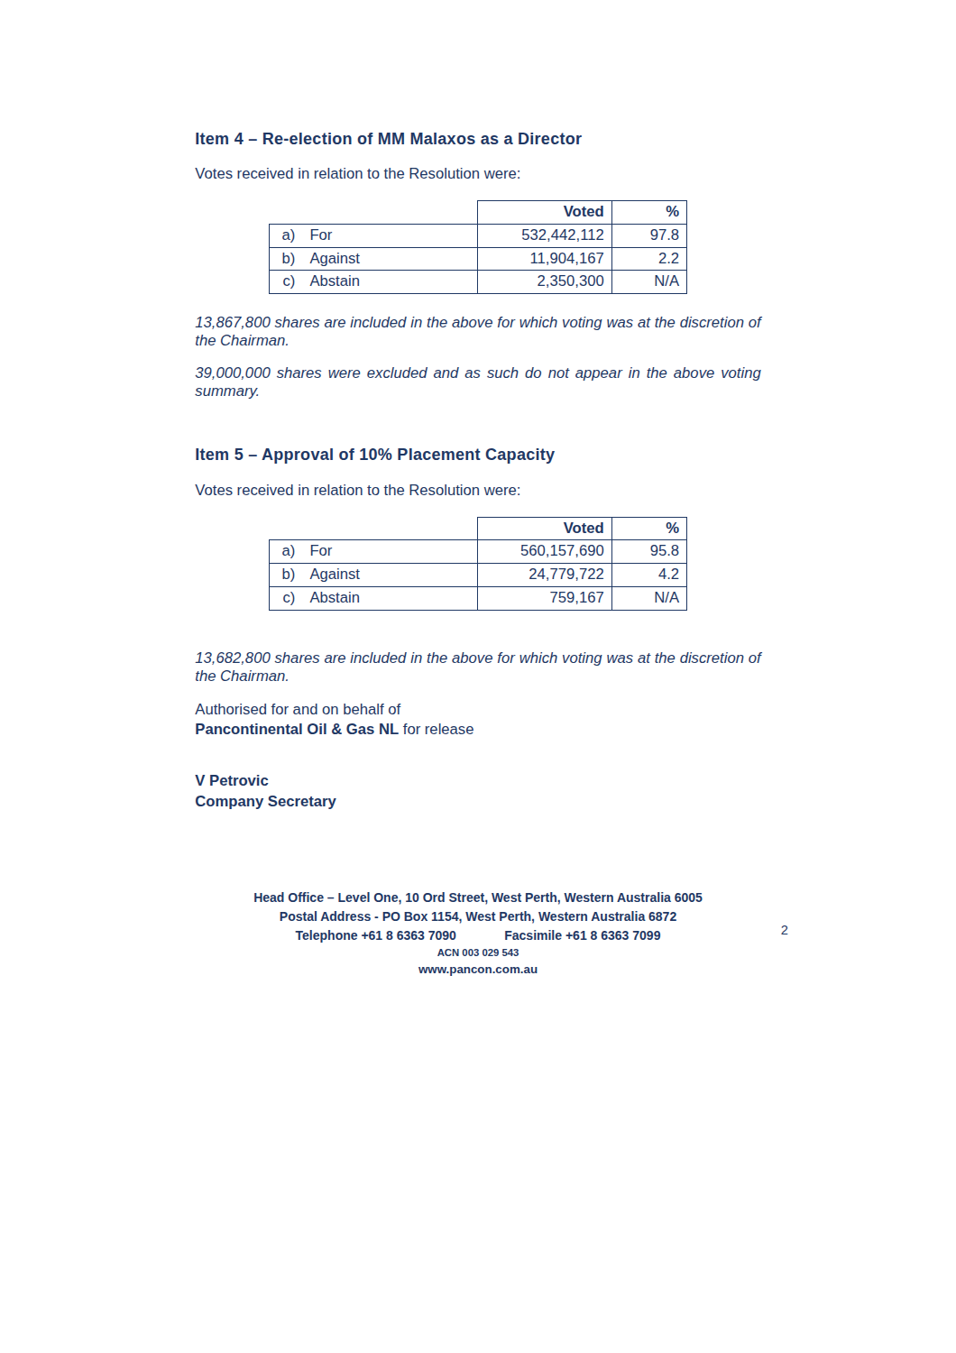Item 4 – Re-election of MM Malaxos as a Director
Votes received in relation to the Resolution were:
| | | Voted | % |
| --- | --- | --- | --- |
| a) | For | 532,442,112 | 97.8 |
| b) | Against | 11,904,167 | 2.2 |
| c) | Abstain | 2,350,300 | N/A |
13,867,800 shares are included in the above for which voting was at the discretion of the Chairman.
39,000,000 shares were excluded and as such do not appear in the above voting summary.
Item 5 – Approval of 10% Placement Capacity
Votes received in relation to the Resolution were:
| | | Voted | % |
| --- | --- | --- | --- |
| a) | For | 560,157,690 | 95.8 |
| b) | Against | 24,779,722 | 4.2 |
| c) | Abstain | 759,167 | N/A |
13,682,800 shares are included in the above for which voting was at the discretion of the Chairman.
Authorised for and on behalf of
Pancontinental Oil & Gas NL for release
V Petrovic
Company Secretary
Head Office – Level One, 10 Ord Street, West Perth, Western Australia 6005
Postal Address - PO Box 1154, West Perth, Western Australia 6872
Telephone +61 8 6363 7090 Facsimile +61 8 6363 7099
ACN 003 029 543
www.pancon.com.au
2